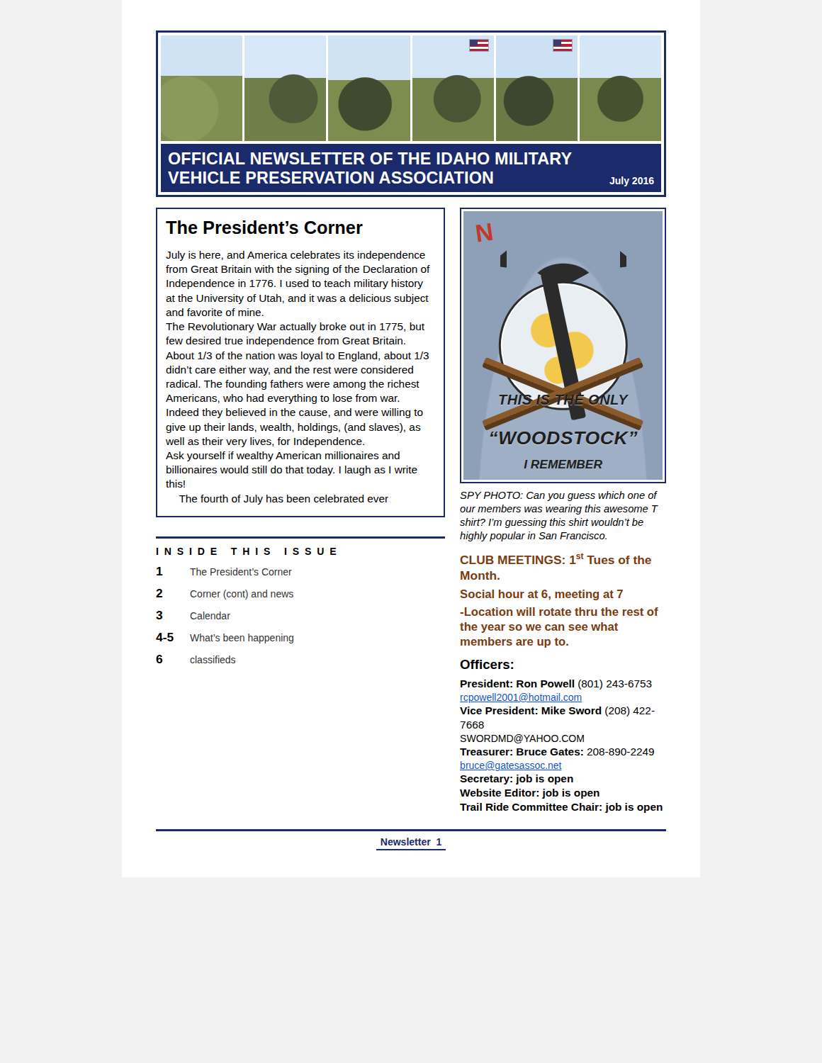OFFICIAL NEWSLETTER OF THE IDAHO MILITARY VEHICLE PRESERVATION ASSOCIATION
July 2016
The President’s Corner
July is here, and America celebrates its independence from Great Britain with the signing of the Declaration of Independence in 1776. I used to teach military history at the University of Utah, and it was a delicious subject and favorite of mine.
The Revolutionary War actually broke out in 1775, but few desired true independence from Great Britain. About 1/3 of the nation was loyal to England, about 1/3 didn’t care either way, and the rest were considered radical. The founding fathers were among the richest Americans, who had everything to lose from war. Indeed they believed in the cause, and were willing to give up their lands, wealth, holdings, (and slaves), as well as their very lives, for Independence.
Ask yourself if wealthy American millionaires and billionaires would still do that today. I laugh as I write this!
The fourth of July has been celebrated ever
I N S I D E T H I S I S S U E
1 The President’s Corner
2 Corner (cont) and news
3 Calendar
4-5 What’s been happening
6 classifieds
N
THIS IS THE ONLY
“WOODSTOCK”
I REMEMBER
SPY PHOTO: Can you guess which one of our members was wearing this awesome T shirt? I’m guessing this shirt wouldn’t be highly popular in San Francisco.
CLUB MEETINGS: 1st Tues of the Month. Social hour at 6, meeting at 7 -Location will rotate thru the rest of the year so we can see what members are up to.
Officers:
President: Ron Powell (801) 243-6753
rcpowell2001@hotmail.com
Vice President: Mike Sword (208) 422-7668
SWORDMD@YAHOO.COM
Treasurer: Bruce Gates: 208-890-2249
bruce@gatesassoc.net
Secretary: job is open
Website Editor: job is open
Trail Ride Committee Chair: job is open
Newsletter 1